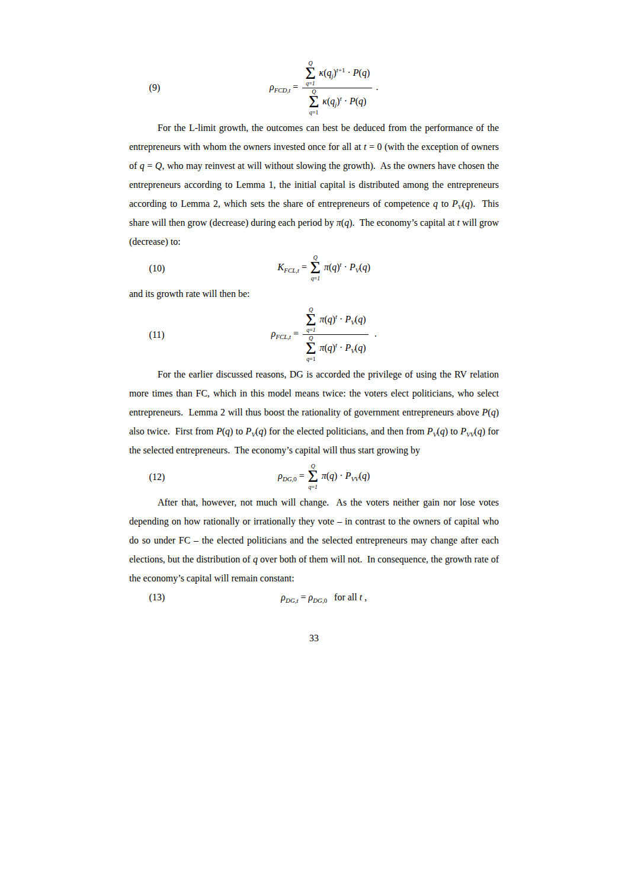(9)
ρFCD,t = Q Σ q=1 κ(qj)t+1 · P(q) Q Σ q=1 κ(qj)t · P(q) .
For the L-limit growth, the outcomes can best be deduced from the performance of the entrepreneurs with whom the owners invested once for all at t = 0 (with the exception of owners of q = Q, who may reinvest at will without slowing the growth). As the owners have chosen the entrepreneurs according to Lemma 1, the initial capital is distributed among the entrepreneurs according to Lemma 2, which sets the share of entrepreneurs of competence q to PV(q). This share will then grow (decrease) during each period by π(q). The economy’s capital at t will grow (decrease) to:
(10)
KFCL,t = Q Σ q=1 π(q)t · PV(q)
and its growth rate will then be:
(11)
ρFCL,t = Q Σ q=1 π(q)t · PV(q) Q Σ q=1 π(q)t · PV(q) .
For the earlier discussed reasons, DG is accorded the privilege of using the RV relation more times than FC, which in this model means twice: the voters elect politicians, who select entrepreneurs. Lemma 2 will thus boost the rationality of government entrepreneurs above P(q) also twice. First from P(q) to PV(q) for the elected politicians, and then from PV(q) to PVV(q) for the selected entrepreneurs. The economy’s capital will thus start growing by
(12)
ρDG,0 = Q Σ q=1 π(q) · PVV(q)
After that, however, not much will change. As the voters neither gain nor lose votes depending on how rationally or irrationally they vote – in contrast to the owners of capital who do so under FC – the elected politicians and the selected entrepreneurs may change after each elections, but the distribution of q over both of them will not. In consequence, the growth rate of the economy’s capital will remain constant:
(13)
ρDG,t = ρDG,0 for all t ,
33